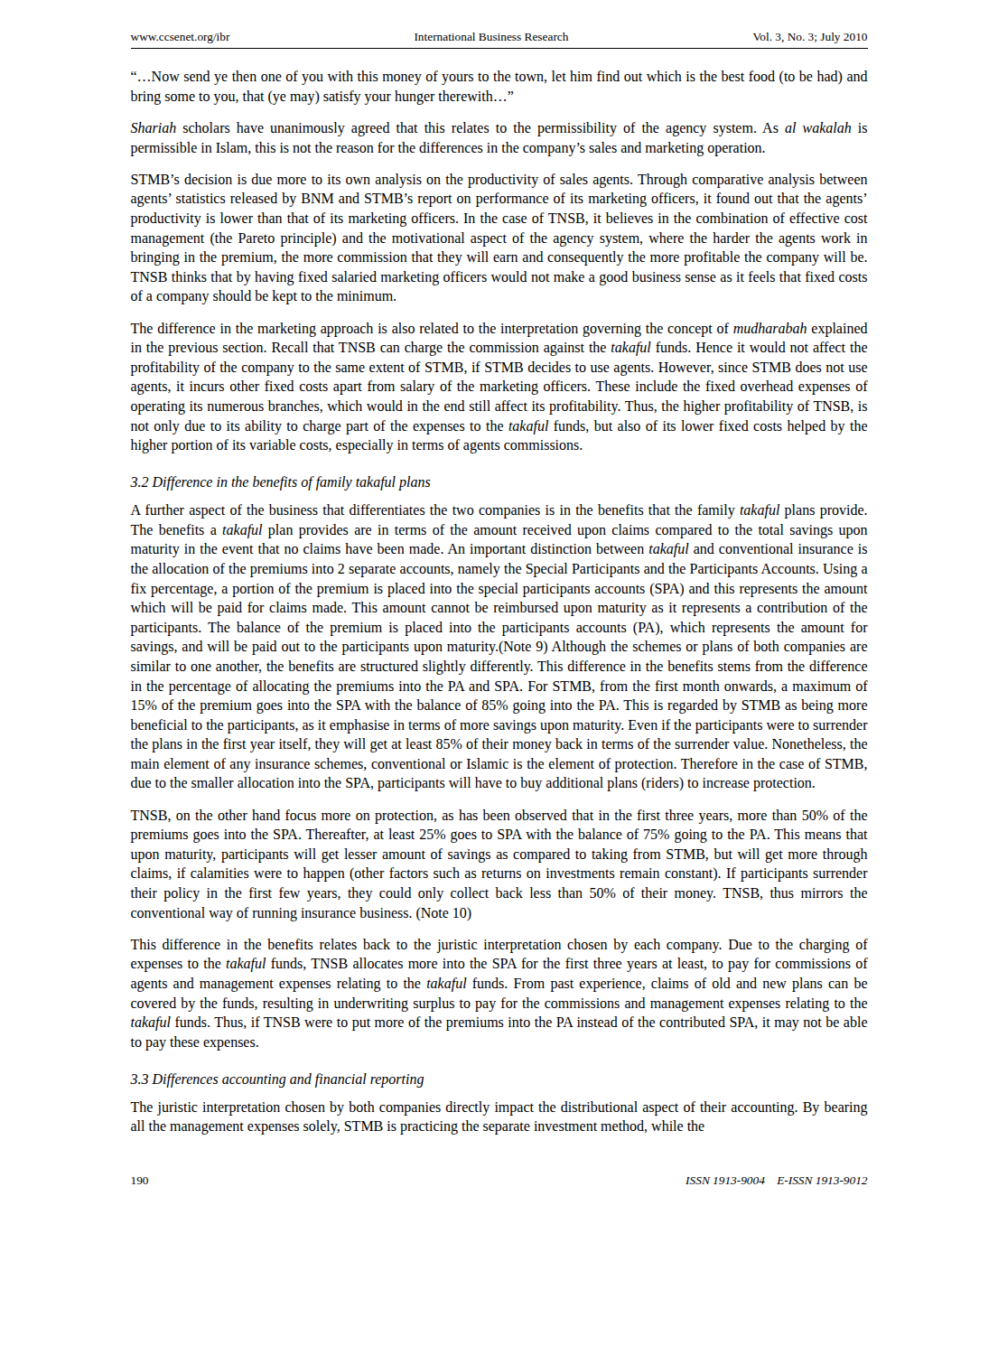www.ccsenet.org/ibr
International Business Research
Vol. 3, No. 3; July 2010
“…Now send ye then one of you with this money of yours to the town, let him find out which is the best food (to be had) and bring some to you, that (ye may) satisfy your hunger therewith…”
Shariah scholars have unanimously agreed that this relates to the permissibility of the agency system. As al wakalah is permissible in Islam, this is not the reason for the differences in the company’s sales and marketing operation.
STMB’s decision is due more to its own analysis on the productivity of sales agents. Through comparative analysis between agents’ statistics released by BNM and STMB’s report on performance of its marketing officers, it found out that the agents’ productivity is lower than that of its marketing officers. In the case of TNSB, it believes in the combination of effective cost management (the Pareto principle) and the motivational aspect of the agency system, where the harder the agents work in bringing in the premium, the more commission that they will earn and consequently the more profitable the company will be. TNSB thinks that by having fixed salaried marketing officers would not make a good business sense as it feels that fixed costs of a company should be kept to the minimum.
The difference in the marketing approach is also related to the interpretation governing the concept of mudharabah explained in the previous section. Recall that TNSB can charge the commission against the takaful funds. Hence it would not affect the profitability of the company to the same extent of STMB, if STMB decides to use agents. However, since STMB does not use agents, it incurs other fixed costs apart from salary of the marketing officers. These include the fixed overhead expenses of operating its numerous branches, which would in the end still affect its profitability. Thus, the higher profitability of TNSB, is not only due to its ability to charge part of the expenses to the takaful funds, but also of its lower fixed costs helped by the higher portion of its variable costs, especially in terms of agents commissions.
3.2 Difference in the benefits of family takaful plans
A further aspect of the business that differentiates the two companies is in the benefits that the family takaful plans provide. The benefits a takaful plan provides are in terms of the amount received upon claims compared to the total savings upon maturity in the event that no claims have been made. An important distinction between takaful and conventional insurance is the allocation of the premiums into 2 separate accounts, namely the Special Participants and the Participants Accounts. Using a fix percentage, a portion of the premium is placed into the special participants accounts (SPA) and this represents the amount which will be paid for claims made. This amount cannot be reimbursed upon maturity as it represents a contribution of the participants. The balance of the premium is placed into the participants accounts (PA), which represents the amount for savings, and will be paid out to the participants upon maturity.(Note 9) Although the schemes or plans of both companies are similar to one another, the benefits are structured slightly differently. This difference in the benefits stems from the difference in the percentage of allocating the premiums into the PA and SPA. For STMB, from the first month onwards, a maximum of 15% of the premium goes into the SPA with the balance of 85% going into the PA. This is regarded by STMB as being more beneficial to the participants, as it emphasise in terms of more savings upon maturity. Even if the participants were to surrender the plans in the first year itself, they will get at least 85% of their money back in terms of the surrender value. Nonetheless, the main element of any insurance schemes, conventional or Islamic is the element of protection. Therefore in the case of STMB, due to the smaller allocation into the SPA, participants will have to buy additional plans (riders) to increase protection.
TNSB, on the other hand focus more on protection, as has been observed that in the first three years, more than 50% of the premiums goes into the SPA. Thereafter, at least 25% goes to SPA with the balance of 75% going to the PA. This means that upon maturity, participants will get lesser amount of savings as compared to taking from STMB, but will get more through claims, if calamities were to happen (other factors such as returns on investments remain constant). If participants surrender their policy in the first few years, they could only collect back less than 50% of their money. TNSB, thus mirrors the conventional way of running insurance business. (Note 10)
This difference in the benefits relates back to the juristic interpretation chosen by each company. Due to the charging of expenses to the takaful funds, TNSB allocates more into the SPA for the first three years at least, to pay for commissions of agents and management expenses relating to the takaful funds. From past experience, claims of old and new plans can be covered by the funds, resulting in underwriting surplus to pay for the commissions and management expenses relating to the takaful funds. Thus, if TNSB were to put more of the premiums into the PA instead of the contributed SPA, it may not be able to pay these expenses.
3.3 Differences accounting and financial reporting
The juristic interpretation chosen by both companies directly impact the distributional aspect of their accounting. By bearing all the management expenses solely, STMB is practicing the separate investment method, while the
190
ISSN 1913-9004 E-ISSN 1913-9012